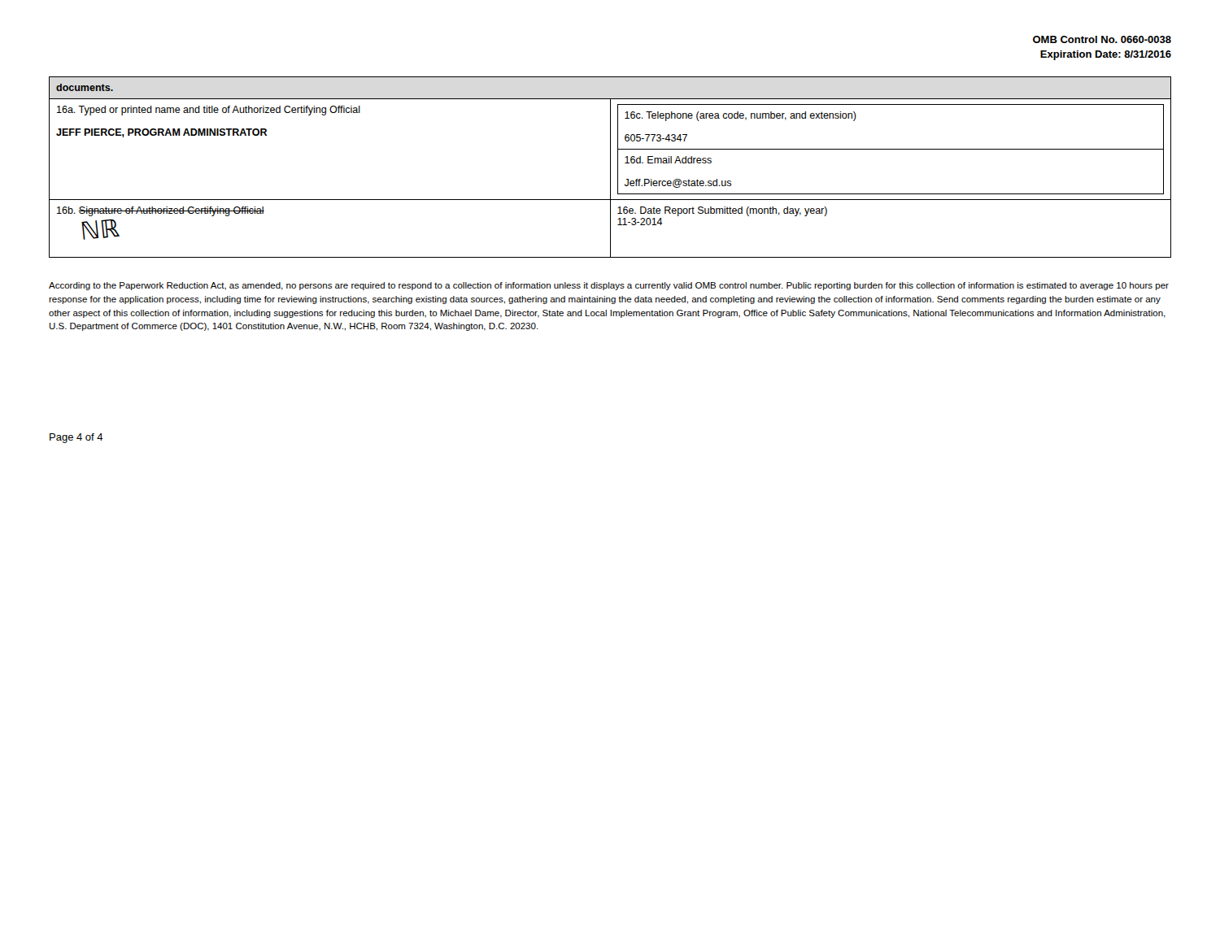OMB Control No. 0660-0038
Expiration Date: 8/31/2016
| documents. |
| 16a. Typed or printed name and title of Authorized Certifying Official JEFF PIERCE, PROGRAM ADMINISTRATOR | / 16c. Telephone (area code, number, and extension) 605-773-4347 / / 16d. Email Address Jeff.Pierce@state.sd.us / |
| 16b. Signature of Authorized Certifying Official ℕℝ | 16e. Date Report Submitted (month, day, year) 11-3-2014 |
According to the Paperwork Reduction Act, as amended, no persons are required to respond to a collection of information unless it displays a currently valid OMB control number. Public reporting burden for this collection of information is estimated to average 10 hours per response for the application process, including time for reviewing instructions, searching existing data sources, gathering and maintaining the data needed, and completing and reviewing the collection of information. Send comments regarding the burden estimate or any other aspect of this collection of information, including suggestions for reducing this burden, to Michael Dame, Director, State and Local Implementation Grant Program, Office of Public Safety Communications, National Telecommunications and Information Administration, U.S. Department of Commerce (DOC), 1401 Constitution Avenue, N.W., HCHB, Room 7324, Washington, D.C. 20230.
Page 4 of 4